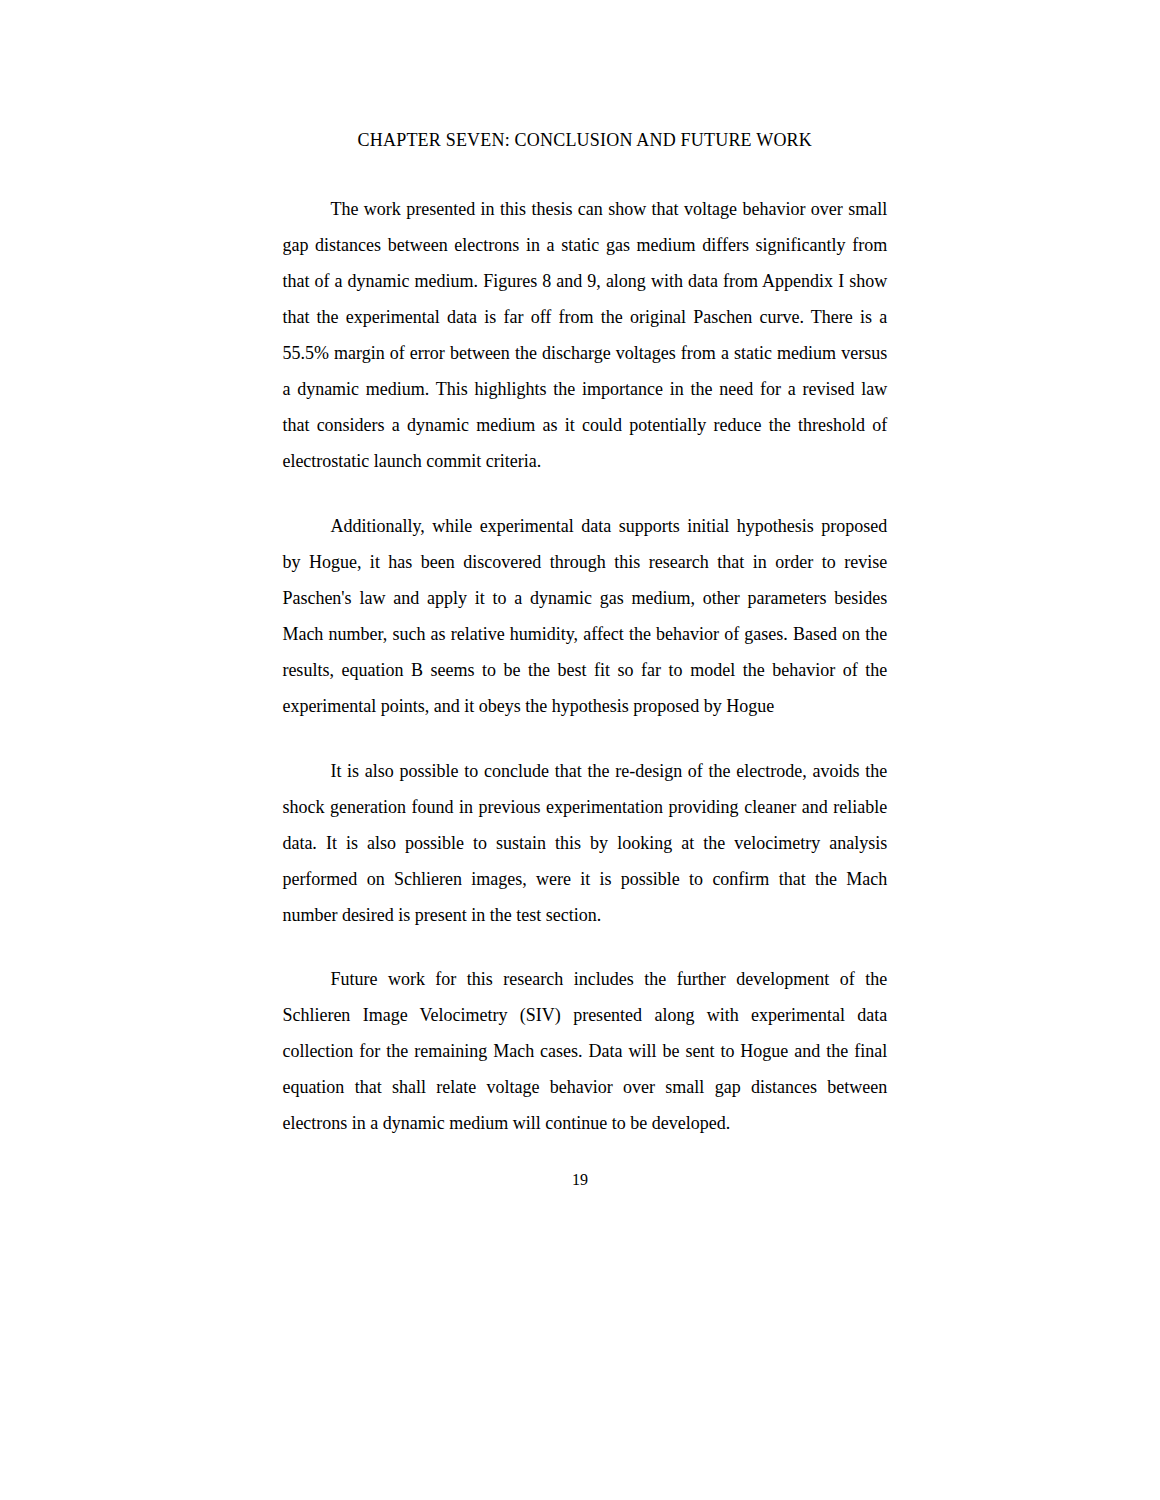CHAPTER SEVEN: CONCLUSION AND FUTURE WORK
The work presented in this thesis can show that voltage behavior over small gap distances between electrons in a static gas medium differs significantly from that of a dynamic medium. Figures 8 and 9, along with data from Appendix I show that the experimental data is far off from the original Paschen curve. There is a 55.5% margin of error between the discharge voltages from a static medium versus a dynamic medium. This highlights the importance in the need for a revised law that considers a dynamic medium as it could potentially reduce the threshold of electrostatic launch commit criteria.
Additionally, while experimental data supports initial hypothesis proposed by Hogue, it has been discovered through this research that in order to revise Paschen's law and apply it to a dynamic gas medium, other parameters besides Mach number, such as relative humidity, affect the behavior of gases. Based on the results, equation B seems to be the best fit so far to model the behavior of the experimental points, and it obeys the hypothesis proposed by Hogue
It is also possible to conclude that the re-design of the electrode, avoids the shock generation found in previous experimentation providing cleaner and reliable data. It is also possible to sustain this by looking at the velocimetry analysis performed on Schlieren images, were it is possible to confirm that the Mach number desired is present in the test section.
Future work for this research includes the further development of the Schlieren Image Velocimetry (SIV) presented along with experimental data collection for the remaining Mach cases. Data will be sent to Hogue and the final equation that shall relate voltage behavior over small gap distances between electrons in a dynamic medium will continue to be developed.
19